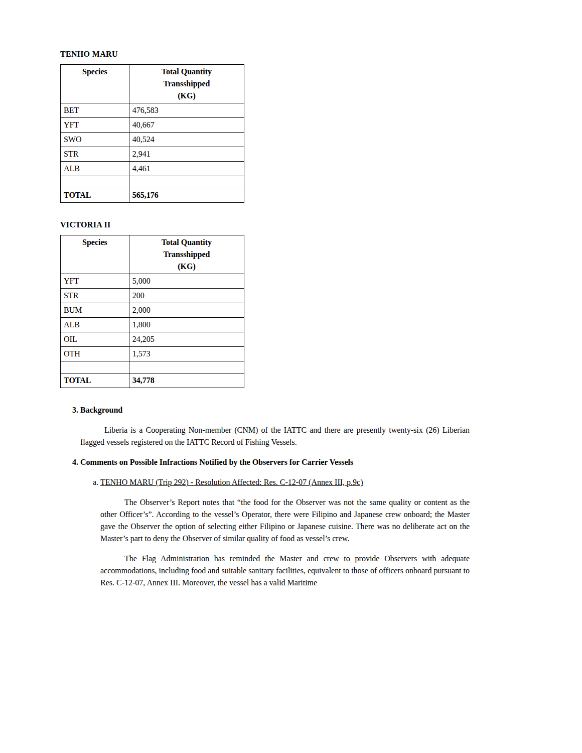TENHO MARU
| Species | Total Quantity Transshipped (KG) |
| --- | --- |
| BET | 476,583 |
| YFT | 40,667 |
| SWO | 40,524 |
| STR | 2,941 |
| ALB | 4,461 |
| TOTAL | 565,176 |
VICTORIA II
| Species | Total Quantity Transshipped (KG) |
| --- | --- |
| YFT | 5,000 |
| STR | 200 |
| BUM | 2,000 |
| ALB | 1,800 |
| OIL | 24,205 |
| OTH | 1,573 |
| TOTAL | 34,778 |
Background
Liberia is a Cooperating Non-member (CNM) of the IATTC and there are presently twenty-six (26) Liberian flagged vessels registered on the IATTC Record of Fishing Vessels.
Comments on Possible Infractions Notified by the Observers for Carrier Vessels
TENHO MARU (Trip 292) - Resolution Affected: Res. C-12-07 (Annex III, p.9c)
The Observer’s Report notes that “the food for the Observer was not the same quality or content as the other Officer’s”. According to the vessel’s Operator, there were Filipino and Japanese crew onboard; the Master gave the Observer the option of selecting either Filipino or Japanese cuisine. There was no deliberate act on the Master’s part to deny the Observer of similar quality of food as vessel’s crew.
The Flag Administration has reminded the Master and crew to provide Observers with adequate accommodations, including food and suitable sanitary facilities, equivalent to those of officers onboard pursuant to Res. C-12-07, Annex III. Moreover, the vessel has a valid Maritime